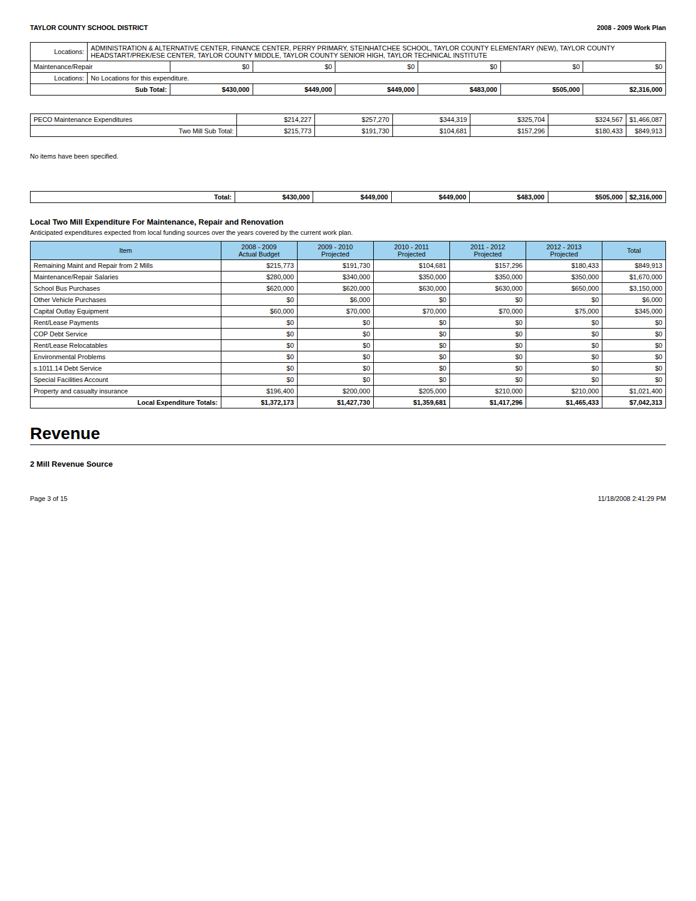TAYLOR COUNTY SCHOOL DISTRICT
2008 - 2009 Work Plan
| Locations: | ADMINISTRATION & ALTERNATIVE CENTER, FINANCE CENTER, PERRY PRIMARY, STEINHATCHEE SCHOOL, TAYLOR COUNTY ELEMENTARY (NEW), TAYLOR COUNTY HEADSTART/PREK/ESE CENTER, TAYLOR COUNTY MIDDLE, TAYLOR COUNTY SENIOR HIGH, TAYLOR TECHNICAL INSTITUTE |
| Maintenance/Repair | $0 | $0 | $0 | $0 | $0 | $0 |
| Locations: | No Locations for this expenditure. |
| Sub Total: | $430,000 | $449,000 | $449,000 | $483,000 | $505,000 | $2,316,000 |
| PECO Maintenance Expenditures | $214,227 | $257,270 | $344,319 | $325,704 | $324,567 | $1,466,087 |
| Two Mill Sub Total: | $215,773 | $191,730 | $104,681 | $157,296 | $180,433 | $849,913 |
No items have been specified.
| Total: | $430,000 | $449,000 | $449,000 | $483,000 | $505,000 | $2,316,000 |
Local Two Mill Expenditure For Maintenance, Repair and Renovation
Anticipated expenditures expected from local funding sources over the years covered by the current work plan.
| Item | 2008 - 2009 Actual Budget | 2009 - 2010 Projected | 2010 - 2011 Projected | 2011 - 2012 Projected | 2012 - 2013 Projected | Total |
| --- | --- | --- | --- | --- | --- | --- |
| Remaining Maint and Repair from 2 Mills | $215,773 | $191,730 | $104,681 | $157,296 | $180,433 | $849,913 |
| Maintenance/Repair Salaries | $280,000 | $340,000 | $350,000 | $350,000 | $350,000 | $1,670,000 |
| School Bus Purchases | $620,000 | $620,000 | $630,000 | $630,000 | $650,000 | $3,150,000 |
| Other Vehicle Purchases | $0 | $6,000 | $0 | $0 | $0 | $6,000 |
| Capital Outlay Equipment | $60,000 | $70,000 | $70,000 | $70,000 | $75,000 | $345,000 |
| Rent/Lease Payments | $0 | $0 | $0 | $0 | $0 | $0 |
| COP Debt Service | $0 | $0 | $0 | $0 | $0 | $0 |
| Rent/Lease Relocatables | $0 | $0 | $0 | $0 | $0 | $0 |
| Environmental Problems | $0 | $0 | $0 | $0 | $0 | $0 |
| s.1011.14 Debt Service | $0 | $0 | $0 | $0 | $0 | $0 |
| Special Facilities Account | $0 | $0 | $0 | $0 | $0 | $0 |
| Property and casualty insurance | $196,400 | $200,000 | $205,000 | $210,000 | $210,000 | $1,021,400 |
| Local Expenditure Totals: | $1,372,173 | $1,427,730 | $1,359,681 | $1,417,296 | $1,465,433 | $7,042,313 |
Revenue
2 Mill Revenue Source
Page 3 of 15
11/18/2008 2:41:29 PM